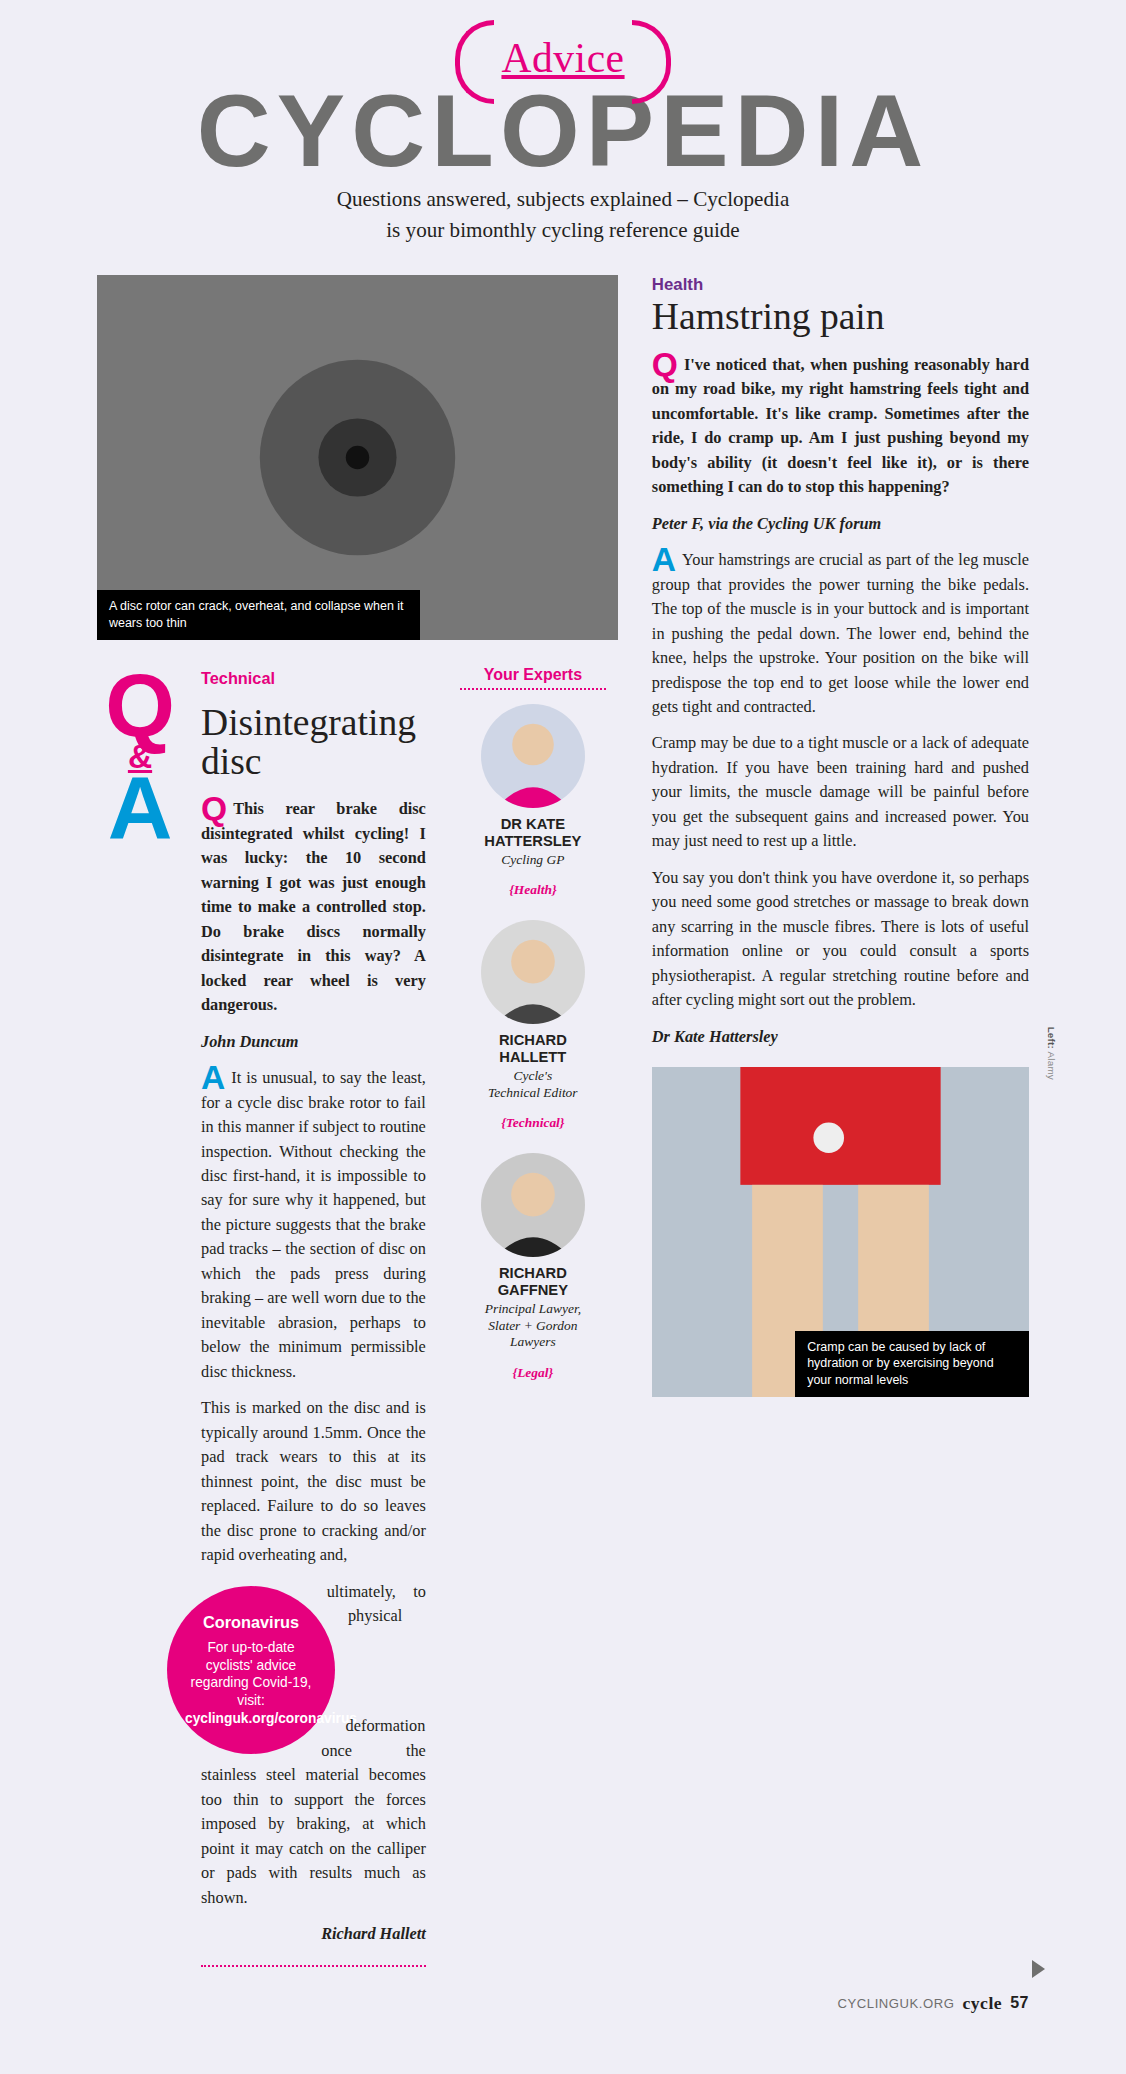Advice
Cyclopedia
Questions answered, subjects explained – Cyclopedia
is your bimonthly cycling reference guide
A disc rotor can crack, overheat, and collapse when it wears too thin
Q & A
Technical
Disintegrating disc
QThis rear brake disc disintegrated whilst cycling! I was lucky: the 10 second warning I got was just enough time to make a controlled stop. Do brake discs normally disintegrate in this way? A locked rear wheel is very dangerous.
John Duncum
AIt is unusual, to say the least, for a cycle disc brake rotor to fail in this manner if subject to routine inspection. Without checking the disc first-hand, it is impossible to say for sure why it happened, but the picture suggests that the brake pad tracks – the section of disc on which the pads press during braking – are well worn due to the inevitable abrasion, perhaps to below the minimum permissible disc thickness.
This is marked on the disc and is typically around 1.5mm. Once the pad track wears to this at its thinnest point, the disc must be replaced. Failure to do so leaves the disc prone to cracking and/or rapid overheating and,
Coronavirus For up-to-date cyclists' advice regarding Covid-19, visit: cyclinguk.org/coronavirus
ultimately, to physical deformation once the stainless steel material becomes too thin to support the forces imposed by braking, at which point it may catch on the calliper or pads with results much as shown.
Richard Hallett
Your Experts
DR KATE
HATTERSLEY
Cycling GP
{Health}
RICHARD
HALLETT
Cycle's
Technical Editor
{Technical}
RICHARD
GAFFNEY
Principal Lawyer,
Slater + Gordon
Lawyers
{Legal}
Health
Hamstring pain
QI've noticed that, when pushing reasonably hard on my road bike, my right hamstring feels tight and uncomfortable. It's like cramp. Sometimes after the ride, I do cramp up. Am I just pushing beyond my body's ability (it doesn't feel like it), or is there something I can do to stop this happening?
Peter F, via the Cycling UK forum
AYour hamstrings are crucial as part of the leg muscle group that provides the power turning the bike pedals. The top of the muscle is in your buttock and is important in pushing the pedal down. The lower end, behind the knee, helps the upstroke. Your position on the bike will predispose the top end to get loose while the lower end gets tight and contracted.
Cramp may be due to a tight muscle or a lack of adequate hydration. If you have been training hard and pushed your limits, the muscle damage will be painful before you get the subsequent gains and increased power. You may just need to rest up a little.
You say you don't think you have overdone it, so perhaps you need some good stretches or massage to break down any scarring in the muscle fibres. There is lots of useful information online or you could consult a sports physiotherapist. A regular stretching routine before and after cycling might sort out the problem.
Dr Kate Hattersley
Cramp can be caused by lack of hydration or by exercising beyond your normal levels
Left: Alamy
CYCLINGUK.ORG cycle 57